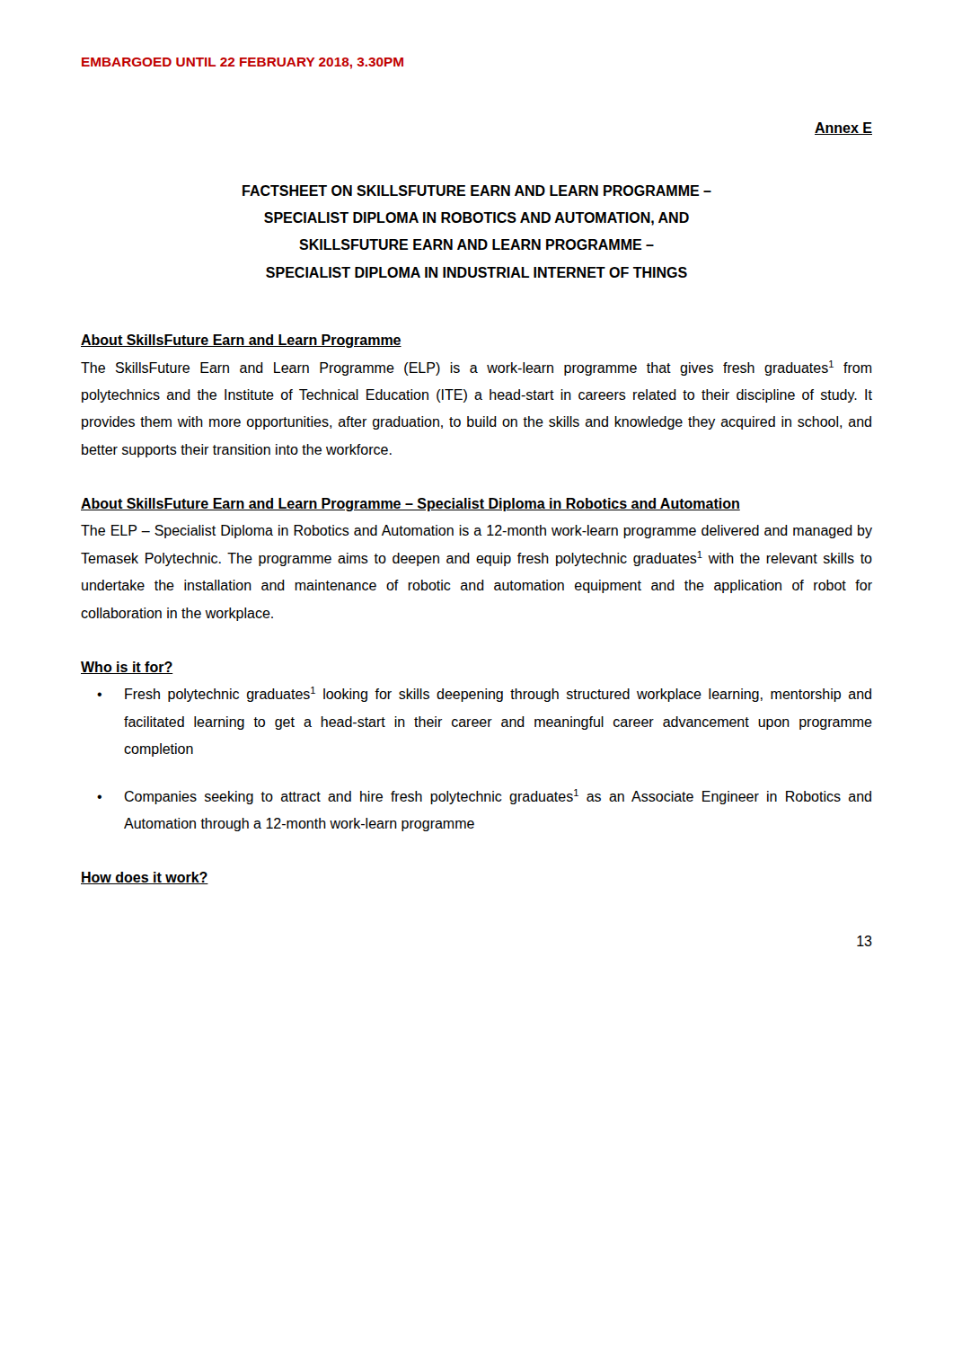EMBARGOED UNTIL 22 FEBRUARY 2018, 3.30PM
Annex E
Factsheet on SkillsFuture Earn and Learn Programme –
Specialist Diploma in Robotics and Automation, and
SkillsFuture Earn and Learn Programme –
Specialist Diploma in Industrial Internet of Things
About SkillsFuture Earn and Learn Programme
The SkillsFuture Earn and Learn Programme (ELP) is a work-learn programme that gives fresh graduates1 from polytechnics and the Institute of Technical Education (ITE) a head-start in careers related to their discipline of study. It provides them with more opportunities, after graduation, to build on the skills and knowledge they acquired in school, and better supports their transition into the workforce.
About SkillsFuture Earn and Learn Programme – Specialist Diploma in Robotics and Automation
The ELP – Specialist Diploma in Robotics and Automation is a 12-month work-learn programme delivered and managed by Temasek Polytechnic. The programme aims to deepen and equip fresh polytechnic graduates1 with the relevant skills to undertake the installation and maintenance of robotic and automation equipment and the application of robot for collaboration in the workplace.
Who is it for?
Fresh polytechnic graduates1 looking for skills deepening through structured workplace learning, mentorship and facilitated learning to get a head-start in their career and meaningful career advancement upon programme completion
Companies seeking to attract and hire fresh polytechnic graduates1 as an Associate Engineer in Robotics and Automation through a 12-month work-learn programme
How does it work?
13